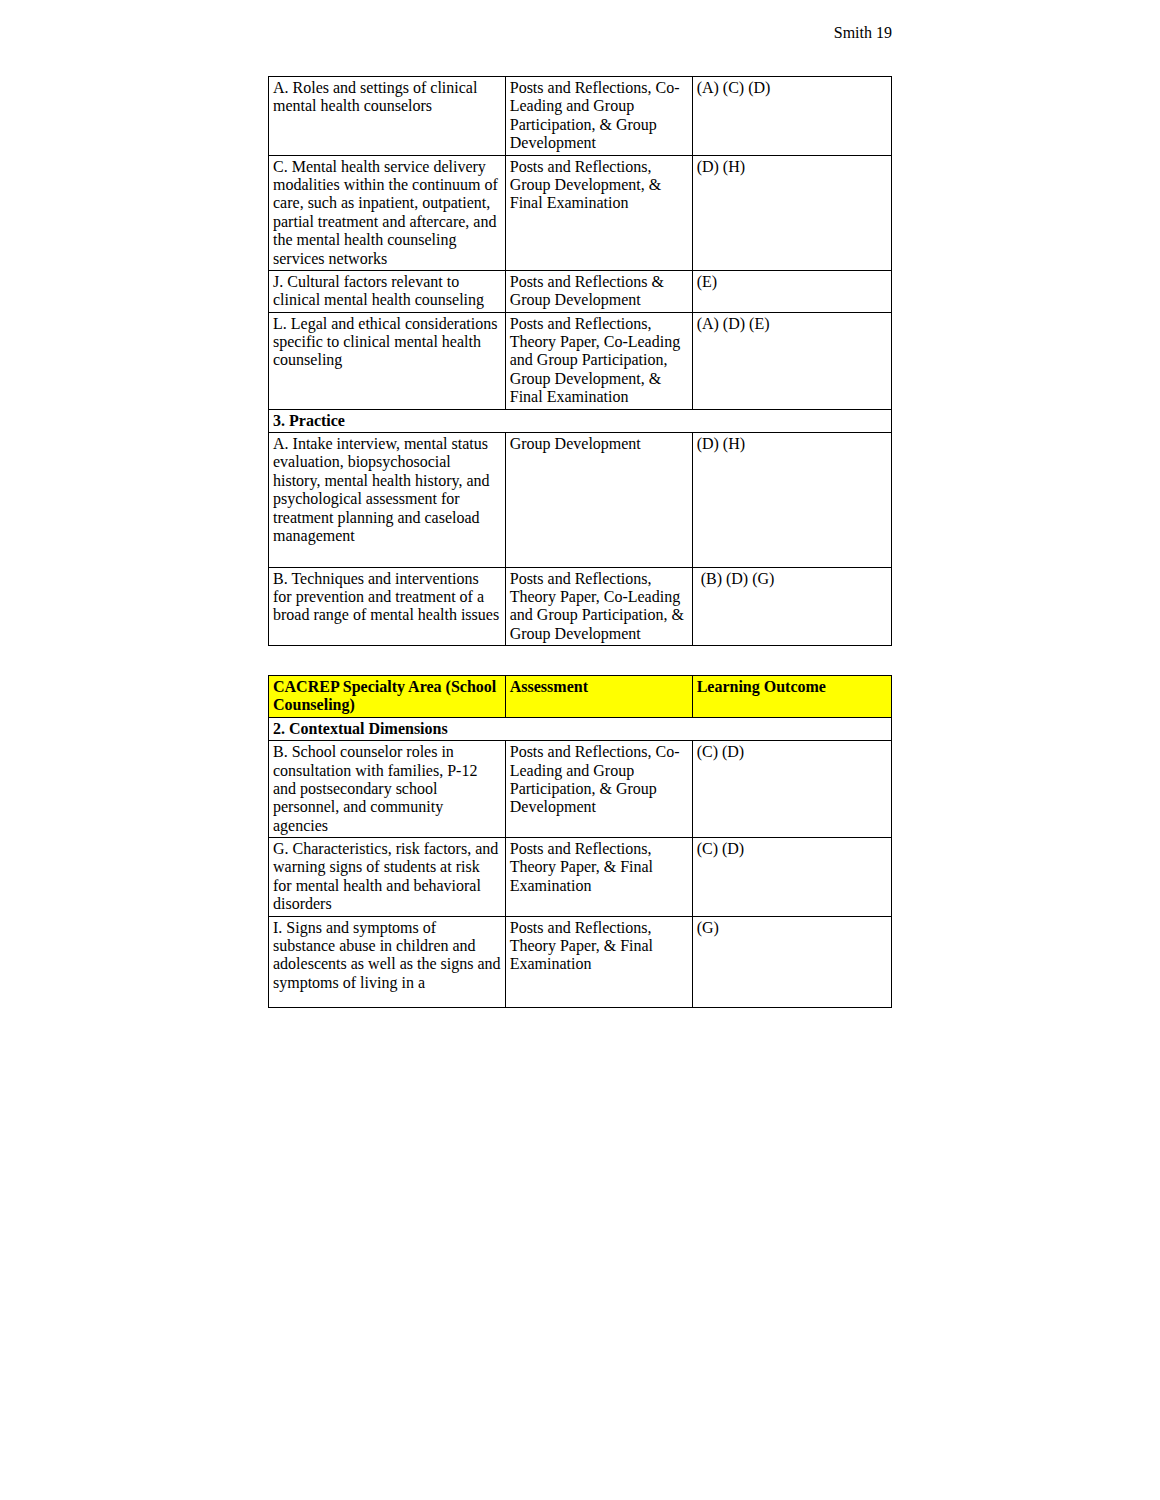Smith 19
| A. Roles and settings of clinical mental health counselors | Posts and Reflections, Co-Leading and Group Participation, & Group Development | (A) (C) (D) |
| C. Mental health service delivery modalities within the continuum of care, such as inpatient, outpatient, partial treatment and aftercare, and the mental health counseling services networks | Posts and Reflections, Group Development, & Final Examination | (D) (H) |
| J. Cultural factors relevant to clinical mental health counseling | Posts and Reflections & Group Development | (E) |
| L. Legal and ethical considerations specific to clinical mental health counseling | Posts and Reflections, Theory Paper, Co-Leading and Group Participation, Group Development, & Final Examination | (A) (D) (E) |
| 3. Practice |
| A. Intake interview, mental status evaluation, biopsychosocial history, mental health history, and psychological assessment for treatment planning and caseload management | Group Development | (D) (H) |
| B. Techniques and interventions for prevention and treatment of a broad range of mental health issues | Posts and Reflections, Theory Paper, Co-Leading and Group Participation, & Group Development | (B) (D) (G) |
| CACREP Specialty Area (School Counseling) | Assessment | Learning Outcome |
| 2. Contextual Dimensions |
| B. School counselor roles in consultation with families, P-12 and postsecondary school personnel, and community agencies | Posts and Reflections, Co-Leading and Group Participation, & Group Development | (C) (D) |
| G. Characteristics, risk factors, and warning signs of students at risk for mental health and behavioral disorders | Posts and Reflections, Theory Paper, & Final Examination | (C) (D) |
| I. Signs and symptoms of substance abuse in children and adolescents as well as the signs and symptoms of living in a | Posts and Reflections, Theory Paper, & Final Examination | (G) |